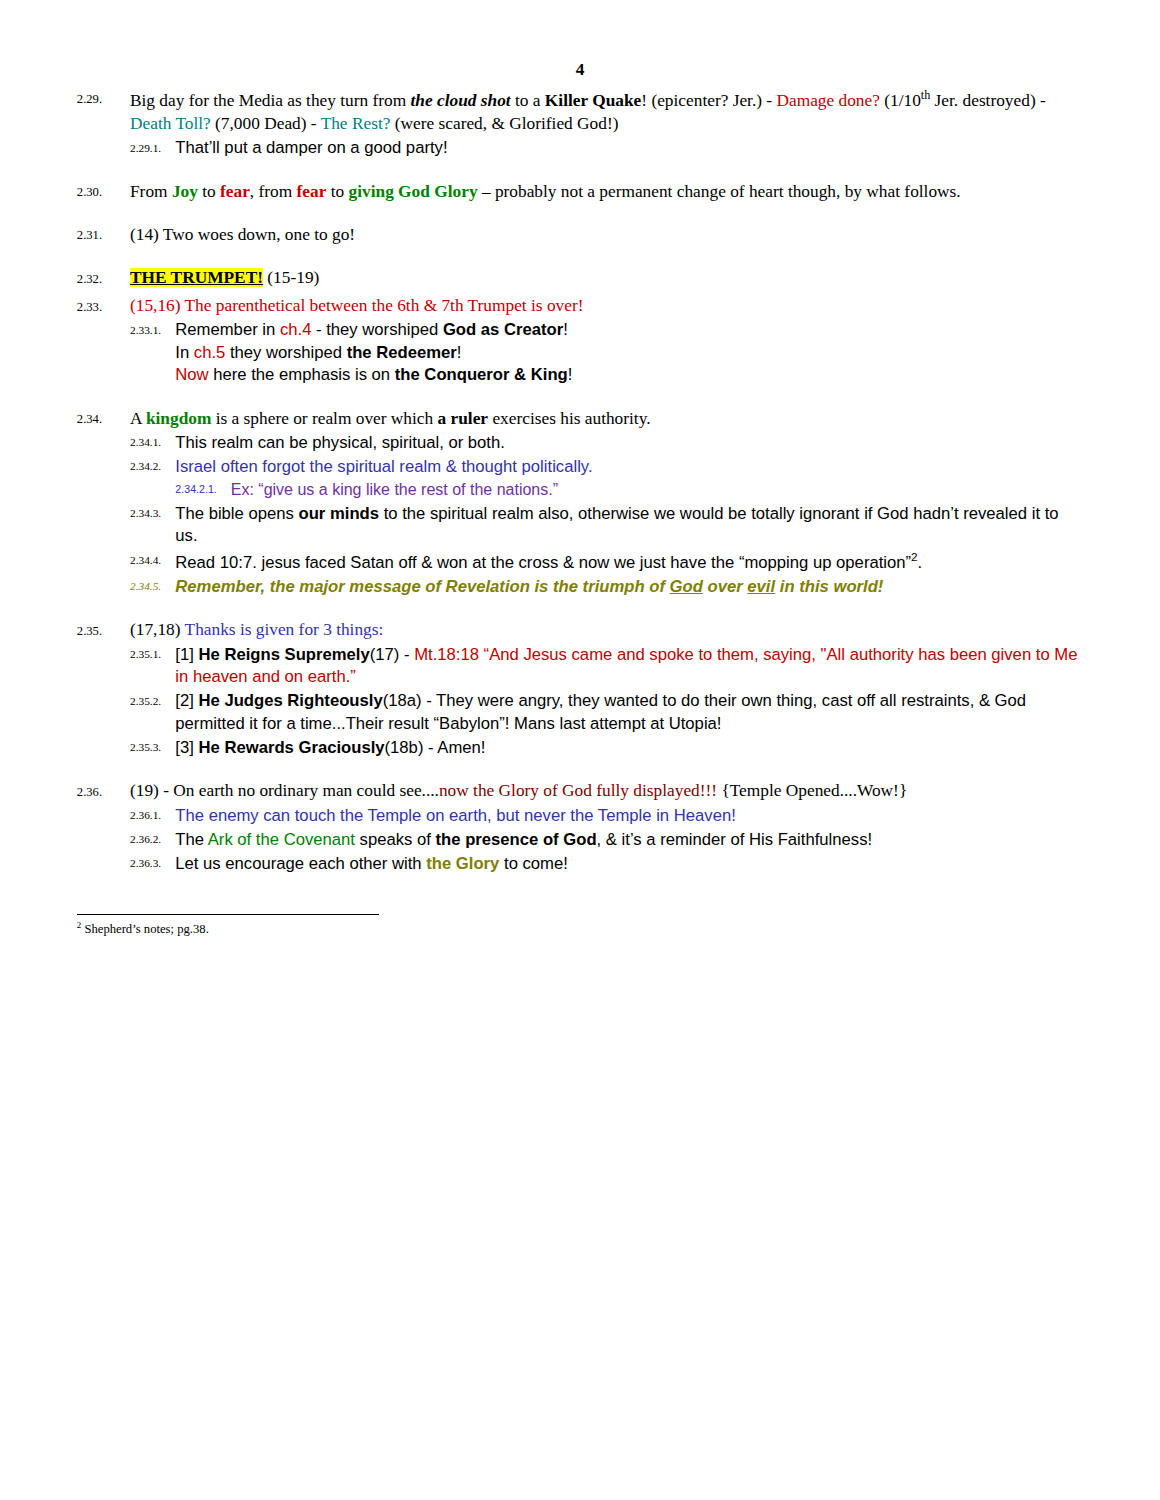4
2.29.
Big day for the Media as they turn from the cloud shot to a Killer Quake! (epicenter? Jer.) - Damage done? (1/10th Jer. destroyed) - Death Toll? (7,000 Dead) - The Rest? (were scared, & Glorified God!)
2.29.1.
That’ll put a damper on a good party!
2.30.
From Joy to fear, from fear to giving God Glory – probably not a permanent change of heart though, by what follows.
2.31.
(14) Two woes down, one to go!
2.32.
THE TRUMPET! (15-19)
2.33.
(15,16) The parenthetical between the 6th & 7th Trumpet is over!
2.33.1.
Remember in ch.4 - they worshiped God as Creator!
In ch.5 they worshiped the Redeemer!
Now here the emphasis is on the Conqueror & King!
2.34.
A kingdom is a sphere or realm over which a ruler exercises his authority.
2.34.1.
This realm can be physical, spiritual, or both.
2.34.2.
Israel often forgot the spiritual realm & thought politically.
2.34.2.1.
Ex: “give us a king like the rest of the nations.”
2.34.3.
The bible opens our minds to the spiritual realm also, otherwise we would be totally ignorant if God hadn’t revealed it to us.
2.34.4.
Read 10:7. jesus faced Satan off & won at the cross & now we just have the “mopping up operation”2.
2.34.5.
Remember, the major message of Revelation is the triumph of God over evil in this world!
2.35.
(17,18) Thanks is given for 3 things:
2.35.1.
[1] He Reigns Supremely(17) - Mt.18:18 “And Jesus came and spoke to them, saying, "All authority has been given to Me in heaven and on earth.”
2.35.2.
[2] He Judges Righteously(18a) - They were angry, they wanted to do their own thing, cast off all restraints, & God permitted it for a time...Their result “Babylon”! Mans last attempt at Utopia!
2.35.3.
[3] He Rewards Graciously(18b) - Amen!
2.36.
(19) - On earth no ordinary man could see....now the Glory of God fully displayed!!! {Temple Opened....Wow!}
2.36.1.
The enemy can touch the Temple on earth, but never the Temple in Heaven!
2.36.2.
The Ark of the Covenant speaks of the presence of God, & it’s a reminder of His Faithfulness!
2.36.3.
Let us encourage each other with the Glory to come!
2 Shepherd’s notes; pg.38.